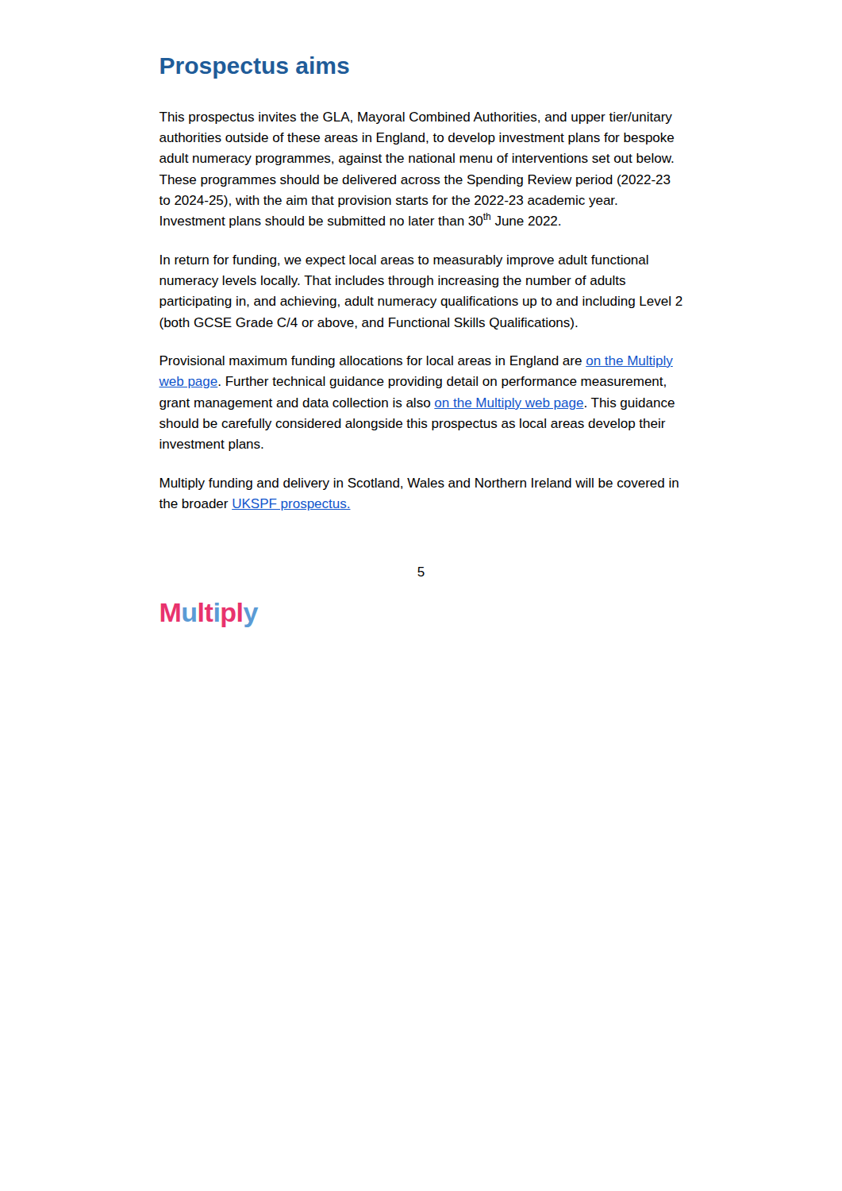Prospectus aims
This prospectus invites the GLA, Mayoral Combined Authorities, and upper tier/unitary authorities outside of these areas in England, to develop investment plans for bespoke adult numeracy programmes, against the national menu of interventions set out below. These programmes should be delivered across the Spending Review period (2022-23 to 2024-25), with the aim that provision starts for the 2022-23 academic year. Investment plans should be submitted no later than 30th June 2022.
In return for funding, we expect local areas to measurably improve adult functional numeracy levels locally. That includes through increasing the number of adults participating in, and achieving, adult numeracy qualifications up to and including Level 2 (both GCSE Grade C/4 or above, and Functional Skills Qualifications).
Provisional maximum funding allocations for local areas in England are on the Multiply web page. Further technical guidance providing detail on performance measurement, grant management and data collection is also on the Multiply web page. This guidance should be carefully considered alongside this prospectus as local areas develop their investment plans.
Multiply funding and delivery in Scotland, Wales and Northern Ireland will be covered in the broader UKSPF prospectus.
5
Multiply